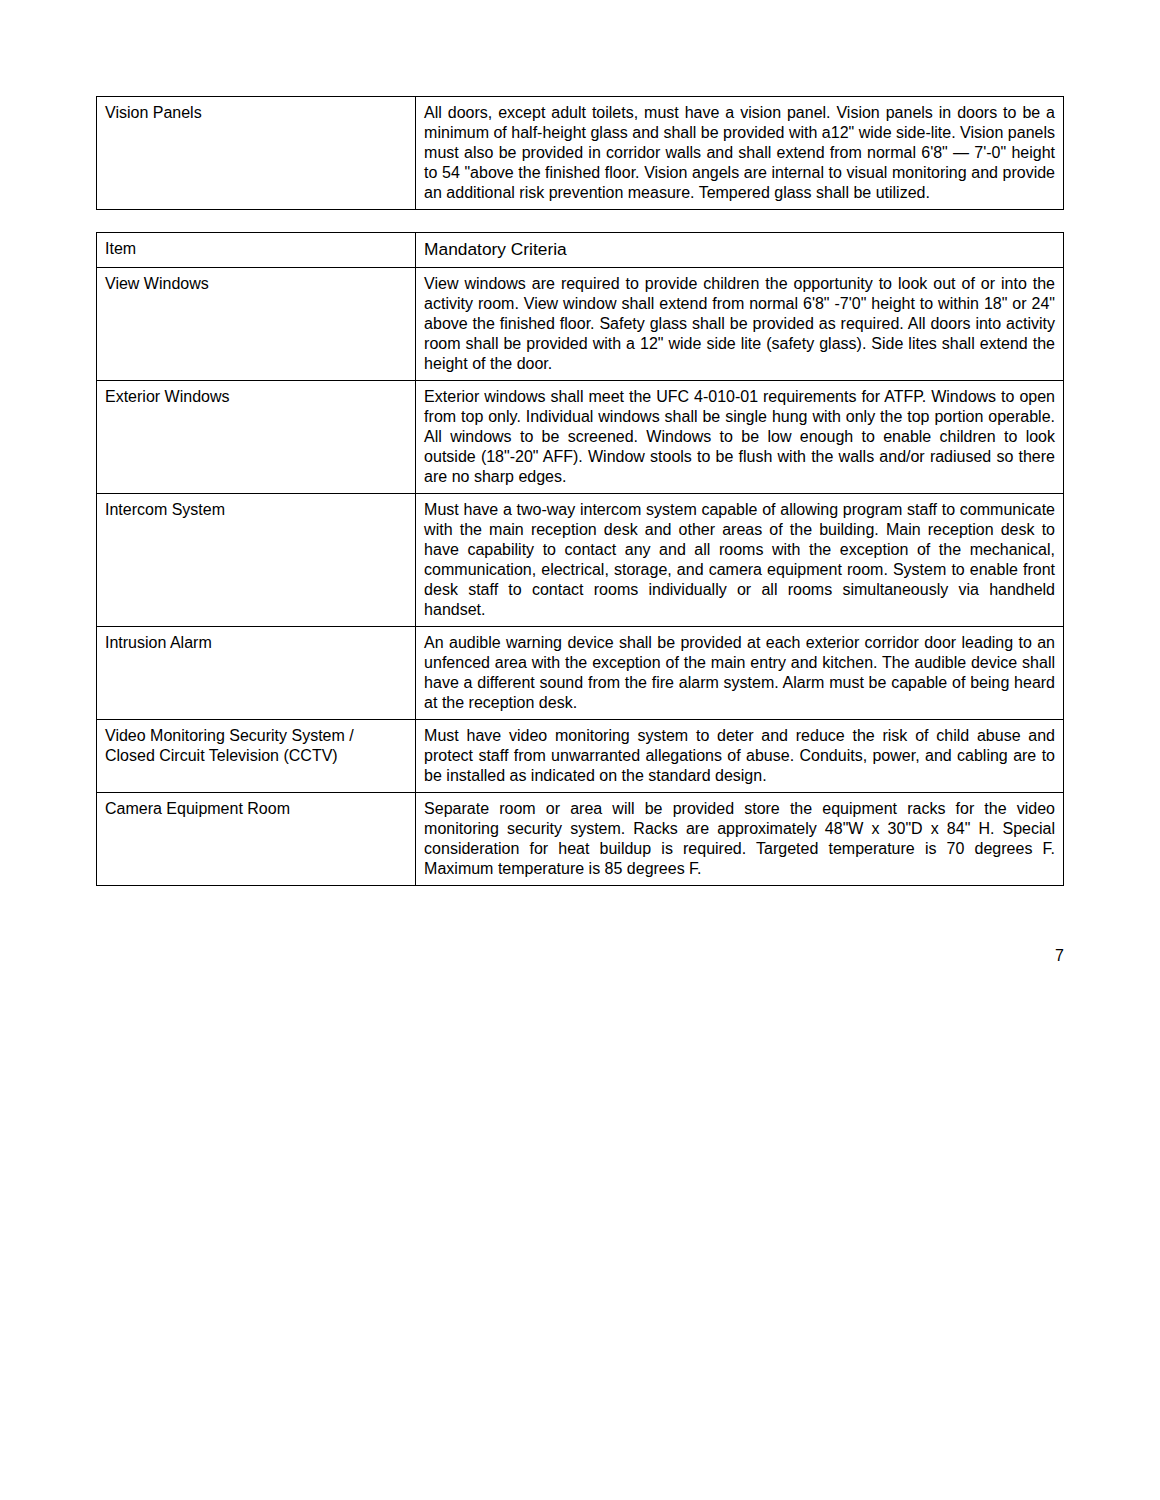| Vision Panels | All doors, except adult toilets, must have a vision panel. Vision panels in doors to be a minimum of half-height glass and shall be provided with a12" wide side-lite. Vision panels must also be provided in corridor walls and shall extend from normal 6'8" — 7'-0" height to 54 "above the finished floor. Vision angels are internal to visual monitoring and provide an additional risk prevention measure. Tempered glass shall be utilized. |
| Item | Mandatory Criteria |
| --- | --- |
| View Windows | View windows are required to provide children the opportunity to look out of or into the activity room. View window shall extend from normal 6'8" -7'0" height to within 18" or 24" above the finished floor. Safety glass shall be provided as required. All doors into activity room shall be provided with a 12" wide side lite (safety glass). Side lites shall extend the height of the door. |
| Exterior Windows | Exterior windows shall meet the UFC 4-010-01 requirements for ATFP. Windows to open from top only. Individual windows shall be single hung with only the top portion operable. All windows to be screened. Windows to be low enough to enable children to look outside (18"-20" AFF). Window stools to be flush with the walls and/or radiused so there are no sharp edges. |
| Intercom System | Must have a two-way intercom system capable of allowing program staff to communicate with the main reception desk and other areas of the building. Main reception desk to have capability to contact any and all rooms with the exception of the mechanical, communication, electrical, storage, and camera equipment room. System to enable front desk staff to contact rooms individually or all rooms simultaneously via handheld handset. |
| Intrusion Alarm | An audible warning device shall be provided at each exterior corridor door leading to an unfenced area with the exception of the main entry and kitchen. The audible device shall have a different sound from the fire alarm system. Alarm must be capable of being heard at the reception desk. |
| Video Monitoring Security System / Closed Circuit Television (CCTV) | Must have video monitoring system to deter and reduce the risk of child abuse and protect staff from unwarranted allegations of abuse. Conduits, power, and cabling are to be installed as indicated on the standard design. |
| Camera Equipment Room | Separate room or area will be provided store the equipment racks for the video monitoring security system. Racks are approximately 48"W x 30"D x 84" H. Special consideration for heat buildup is required. Targeted temperature is 70 degrees F. Maximum temperature is 85 degrees F. |
7